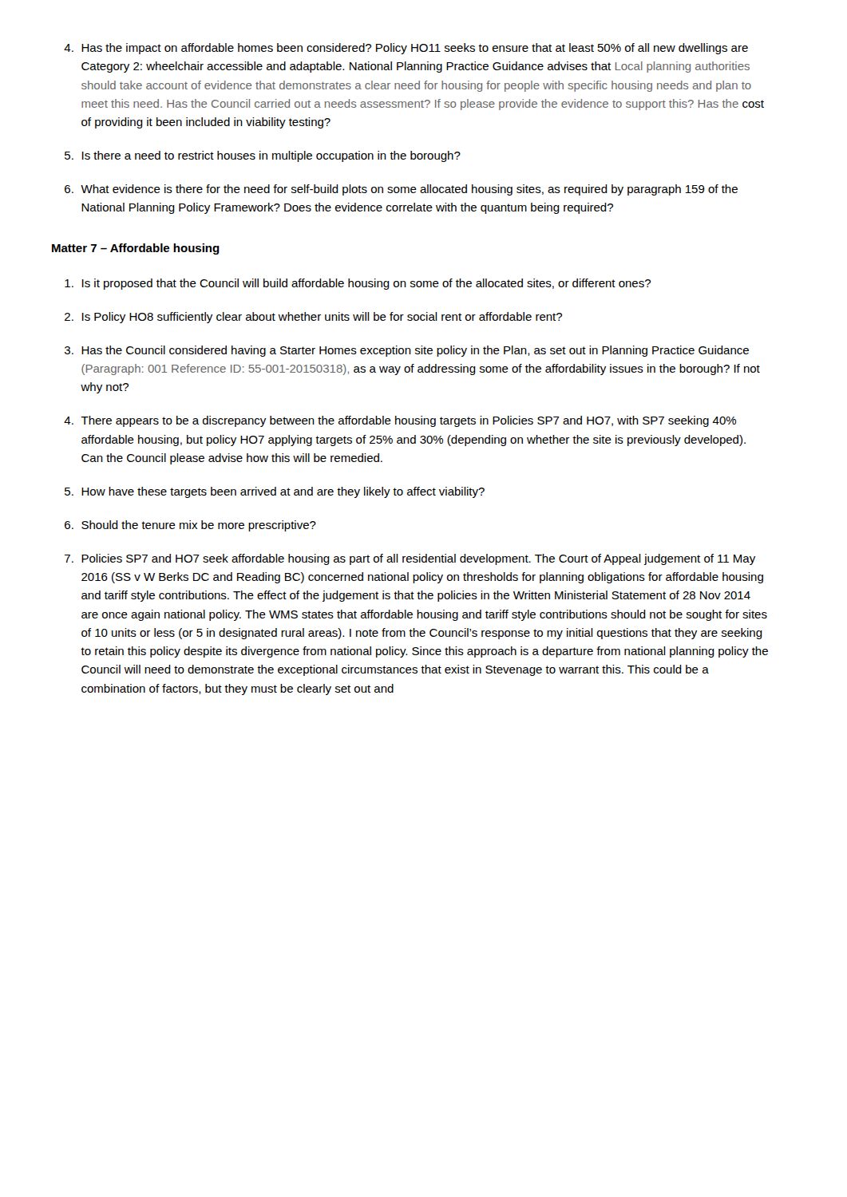Has the impact on affordable homes been considered? Policy HO11 seeks to ensure that at least 50% of all new dwellings are Category 2: wheelchair accessible and adaptable. National Planning Practice Guidance advises that Local planning authorities should take account of evidence that demonstrates a clear need for housing for people with specific housing needs and plan to meet this need. Has the Council carried out a needs assessment? If so please provide the evidence to support this? Has the cost of providing it been included in viability testing?
Is there a need to restrict houses in multiple occupation in the borough?
What evidence is there for the need for self-build plots on some allocated housing sites, as required by paragraph 159 of the National Planning Policy Framework? Does the evidence correlate with the quantum being required?
Matter 7 – Affordable housing
Is it proposed that the Council will build affordable housing on some of the allocated sites, or different ones?
Is Policy HO8 sufficiently clear about whether units will be for social rent or affordable rent?
Has the Council considered having a Starter Homes exception site policy in the Plan, as set out in Planning Practice Guidance (Paragraph: 001 Reference ID: 55-001-20150318), as a way of addressing some of the affordability issues in the borough? If not why not?
There appears to be a discrepancy between the affordable housing targets in Policies SP7 and HO7, with SP7 seeking 40% affordable housing, but policy HO7 applying targets of 25% and 30% (depending on whether the site is previously developed). Can the Council please advise how this will be remedied.
How have these targets been arrived at and are they likely to affect viability?
Should the tenure mix be more prescriptive?
Policies SP7 and HO7 seek affordable housing as part of all residential development. The Court of Appeal judgement of 11 May 2016 (SS v W Berks DC and Reading BC) concerned national policy on thresholds for planning obligations for affordable housing and tariff style contributions. The effect of the judgement is that the policies in the Written Ministerial Statement of 28 Nov 2014 are once again national policy. The WMS states that affordable housing and tariff style contributions should not be sought for sites of 10 units or less (or 5 in designated rural areas). I note from the Council’s response to my initial questions that they are seeking to retain this policy despite its divergence from national policy. Since this approach is a departure from national planning policy the Council will need to demonstrate the exceptional circumstances that exist in Stevenage to warrant this. This could be a combination of factors, but they must be clearly set out and